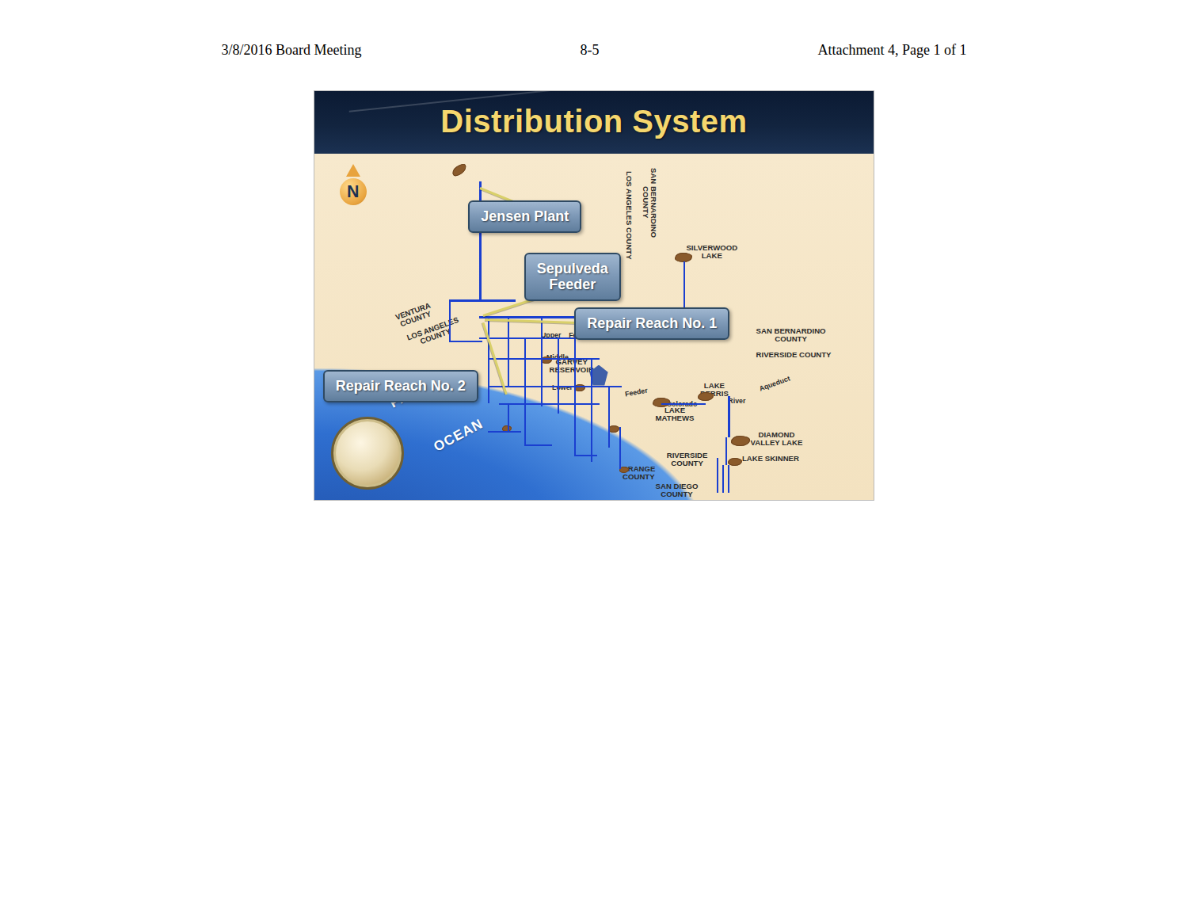3/8/2016 Board Meeting
8-5
Attachment 4, Page 1 of 1
Distribution System
N
PACIFIC
OCEAN
VENTURA
COUNTY
LOS ANGELES
COUNTY
LOS ANGELES COUNTY
SAN BERNARDINO
COUNTY
SAN BERNARDINO
COUNTY
RIVERSIDE COUNTY
RIVERSIDE
COUNTY
ORANGE
COUNTY
SAN DIEGO
COUNTY
SILVERWOOD
LAKE
LAKE
PERRIS
LAKE
MATHEWS
DIAMOND
VALLEY LAKE
LAKE SKINNER
GARVEY
RESERVOIR
Upper
Fe
Middle
Lower
Feeder
Colorado
River
Aqueduct
eline
Jensen Plant
Sepulveda
Feeder
Repair Reach No. 1
Repair Reach No. 2